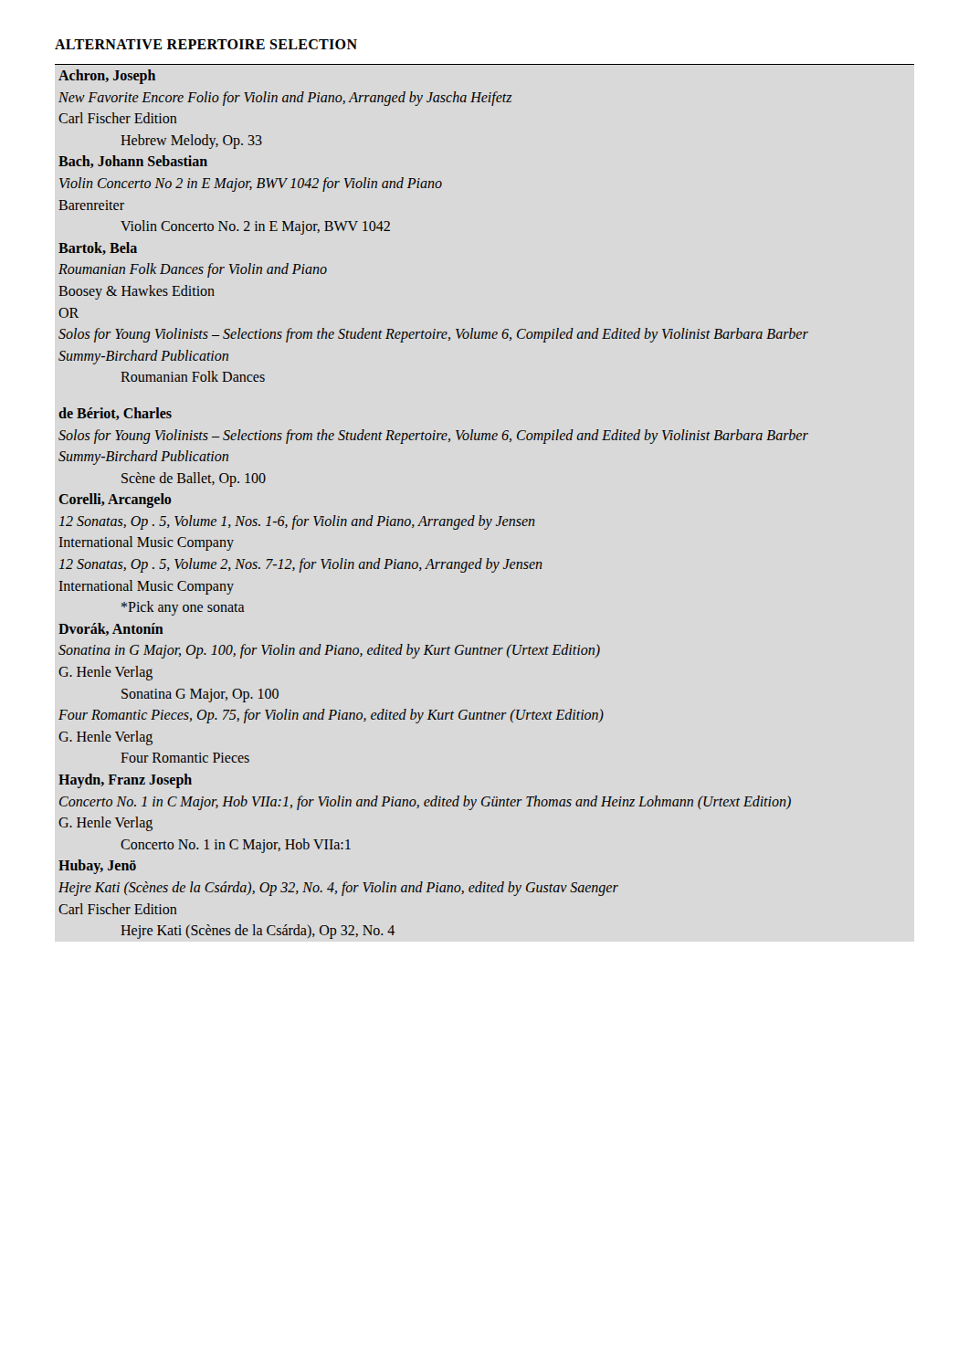ALTERNATIVE REPERTOIRE SELECTION
| Achron, Joseph |
| New Favorite Encore Folio for Violin and Piano, Arranged by Jascha Heifetz |
| Carl Fischer Edition |
| Hebrew Melody, Op. 33 |
| Bach, Johann Sebastian |
| Violin Concerto No 2 in E Major, BWV 1042 for Violin and Piano |
| Barenreiter |
| Violin Concerto No. 2 in E Major, BWV 1042 |
| Bartok, Bela |
| Roumanian Folk Dances for Violin and Piano |
| Boosey & Hawkes Edition |
| OR |
| Solos for Young Violinists – Selections from the Student Repertoire, Volume 6, Compiled and Edited by Violinist Barbara Barber |
| Summy-Birchard Publication |
| Roumanian Folk Dances |
| de Bériot, Charles |
| Solos for Young Violinists – Selections from the Student Repertoire, Volume 6, Compiled and Edited by Violinist Barbara Barber |
| Summy-Birchard Publication |
| Scène de Ballet, Op. 100 |
| Corelli, Arcangelo |
| 12 Sonatas, Op . 5, Volume 1, Nos. 1-6, for Violin and Piano, Arranged by Jensen |
| International Music Company |
| 12 Sonatas, Op . 5, Volume 2, Nos. 7-12, for Violin and Piano, Arranged by Jensen |
| International Music Company |
| *Pick any one sonata |
| Dvorák, Antonín |
| Sonatina in G Major, Op. 100, for Violin and Piano, edited by Kurt Guntner (Urtext Edition) |
| G. Henle Verlag |
| Sonatina G Major, Op. 100 |
| Four Romantic Pieces, Op. 75, for Violin and Piano, edited by Kurt Guntner (Urtext Edition) |
| G. Henle Verlag |
| Four Romantic Pieces |
| Haydn, Franz Joseph |
| Concerto No. 1 in C Major, Hob VIIa:1, for Violin and Piano, edited by Günter Thomas and Heinz Lohmann (Urtext Edition) |
| G. Henle Verlag |
| Concerto No. 1 in C Major, Hob VIIa:1 |
| Hubay, Jenö |
| Hejre Kati (Scènes de la Csárda), Op 32, No. 4, for Violin and Piano, edited by Gustav Saenger |
| Carl Fischer Edition |
| Hejre Kati (Scènes de la Csárda), Op 32, No. 4 |